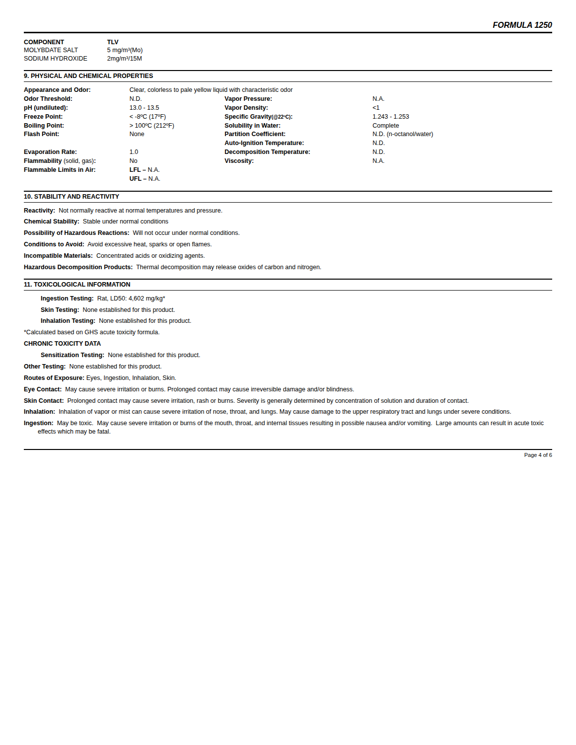FORMULA 1250
| COMPONENT | TLV |
| MOLYBDATE SALT | 5 mg/m³(Mo) |
| SODIUM HYDROXIDE | 2mg/m³/15M |
9. PHYSICAL AND CHEMICAL PROPERTIES
| Appearance and Odor: | Clear, colorless to pale yellow liquid with characteristic odor |
| Odor Threshold: | N.D. | Vapor Pressure: | N.A. |
| pH (undiluted): | 13.0 - 13.5 | Vapor Density: | <1 |
| Freeze Point: | < -8ºC (17ºF) | Specific Gravity (@22ºC) : | 1.243 - 1.253 |
| Boiling Point: | > 100ºC (212ºF) | Solubility in Water: | Complete |
| Flash Point: | None | Partition Coefficient: | N.D. (n-octanol/water) |
| | | Auto-Ignition Temperature: | N.D. |
| Evaporation Rate: | 1.0 | Decomposition Temperature: | N.D. |
| Flammability (solid, gas) : | No | Viscosity: | N.A. |
| Flammable Limits in Air: | LFL – N.A. |
| | UFL – N.A. |
10. STABILITY AND REACTIVITY
Reactivity: Not normally reactive at normal temperatures and pressure.
Chemical Stability: Stable under normal conditions
Possibility of Hazardous Reactions: Will not occur under normal conditions.
Conditions to Avoid: Avoid excessive heat, sparks or open flames.
Incompatible Materials: Concentrated acids or oxidizing agents.
Hazardous Decomposition Products: Thermal decomposition may release oxides of carbon and nitrogen.
11. TOXICOLOGICAL INFORMATION
Ingestion Testing: Rat, LD50: 4,602 mg/kg*
Skin Testing: None established for this product.
Inhalation Testing: None established for this product.
*Calculated based on GHS acute toxicity formula.
CHRONIC TOXICITY DATA
Sensitization Testing: None established for this product.
Other Testing: None established for this product.
Routes of Exposure: Eyes, Ingestion, Inhalation, Skin.
Eye Contact: May cause severe irritation or burns. Prolonged contact may cause irreversible damage and/or blindness.
Skin Contact: Prolonged contact may cause severe irritation, rash or burns. Severity is generally determined by concentration of solution and duration of contact.
Inhalation: Inhalation of vapor or mist can cause severe irritation of nose, throat, and lungs. May cause damage to the upper respiratory tract and lungs under severe conditions.
Ingestion: May be toxic. May cause severe irritation or burns of the mouth, throat, and internal tissues resulting in possible nausea and/or vomiting. Large amounts can result in acute toxic effects which may be fatal.
Page 4 of 6